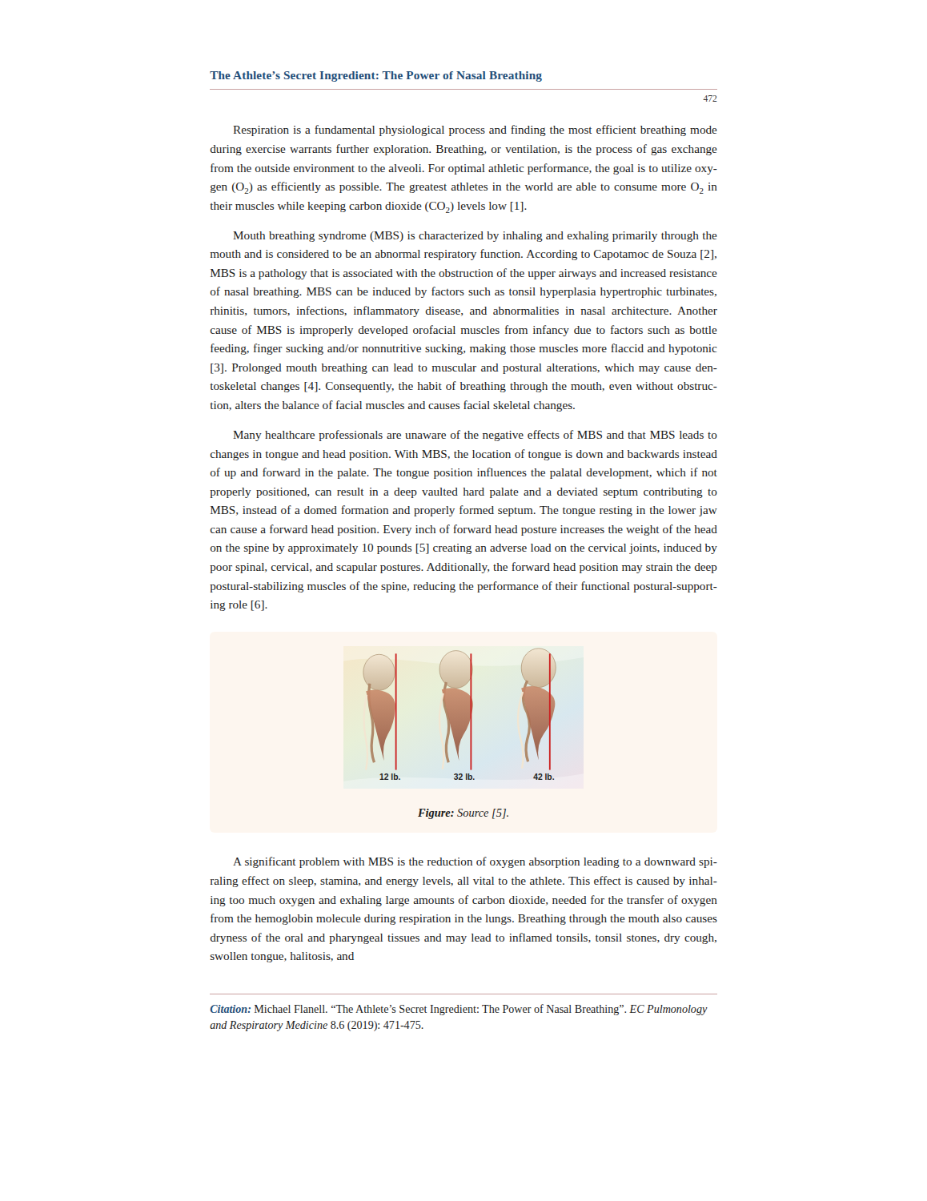The Athlete’s Secret Ingredient: The Power of Nasal Breathing
472
Respiration is a fundamental physiological process and finding the most efficient breathing mode during exercise warrants further exploration. Breathing, or ventilation, is the process of gas exchange from the outside environment to the alveoli. For optimal athletic performance, the goal is to utilize oxygen (O2) as efficiently as possible. The greatest athletes in the world are able to consume more O2 in their muscles while keeping carbon dioxide (CO2) levels low [1].
Mouth breathing syndrome (MBS) is characterized by inhaling and exhaling primarily through the mouth and is considered to be an abnormal respiratory function. According to Capotamoc de Souza [2], MBS is a pathology that is associated with the obstruction of the upper airways and increased resistance of nasal breathing. MBS can be induced by factors such as tonsil hyperplasia hypertrophic turbinates, rhinitis, tumors, infections, inflammatory disease, and abnormalities in nasal architecture. Another cause of MBS is improperly developed orofacial muscles from infancy due to factors such as bottle feeding, finger sucking and/or nonnutritive sucking, making those muscles more flaccid and hypotonic [3]. Prolonged mouth breathing can lead to muscular and postural alterations, which may cause dentoskeletal changes [4]. Consequently, the habit of breathing through the mouth, even without obstruction, alters the balance of facial muscles and causes facial skeletal changes.
Many healthcare professionals are unaware of the negative effects of MBS and that MBS leads to changes in tongue and head position. With MBS, the location of tongue is down and backwards instead of up and forward in the palate. The tongue position influences the palatal development, which if not properly positioned, can result in a deep vaulted hard palate and a deviated septum contributing to MBS, instead of a domed formation and properly formed septum. The tongue resting in the lower jaw can cause a forward head position. Every inch of forward head posture increases the weight of the head on the spine by approximately 10 pounds [5] creating an adverse load on the cervical joints, induced by poor spinal, cervical, and scapular postures. Additionally, the forward head position may strain the deep postural-stabilizing muscles of the spine, reducing the performance of their functional postural-supporting role [6].
Figure: Source [5].
A significant problem with MBS is the reduction of oxygen absorption leading to a downward spiraling effect on sleep, stamina, and energy levels, all vital to the athlete. This effect is caused by inhaling too much oxygen and exhaling large amounts of carbon dioxide, needed for the transfer of oxygen from the hemoglobin molecule during respiration in the lungs. Breathing through the mouth also causes dryness of the oral and pharyngeal tissues and may lead to inflamed tonsils, tonsil stones, dry cough, swollen tongue, halitosis, and
Citation: Michael Flanell. “The Athlete’s Secret Ingredient: The Power of Nasal Breathing”. EC Pulmonology and Respiratory Medicine 8.6 (2019): 471-475.